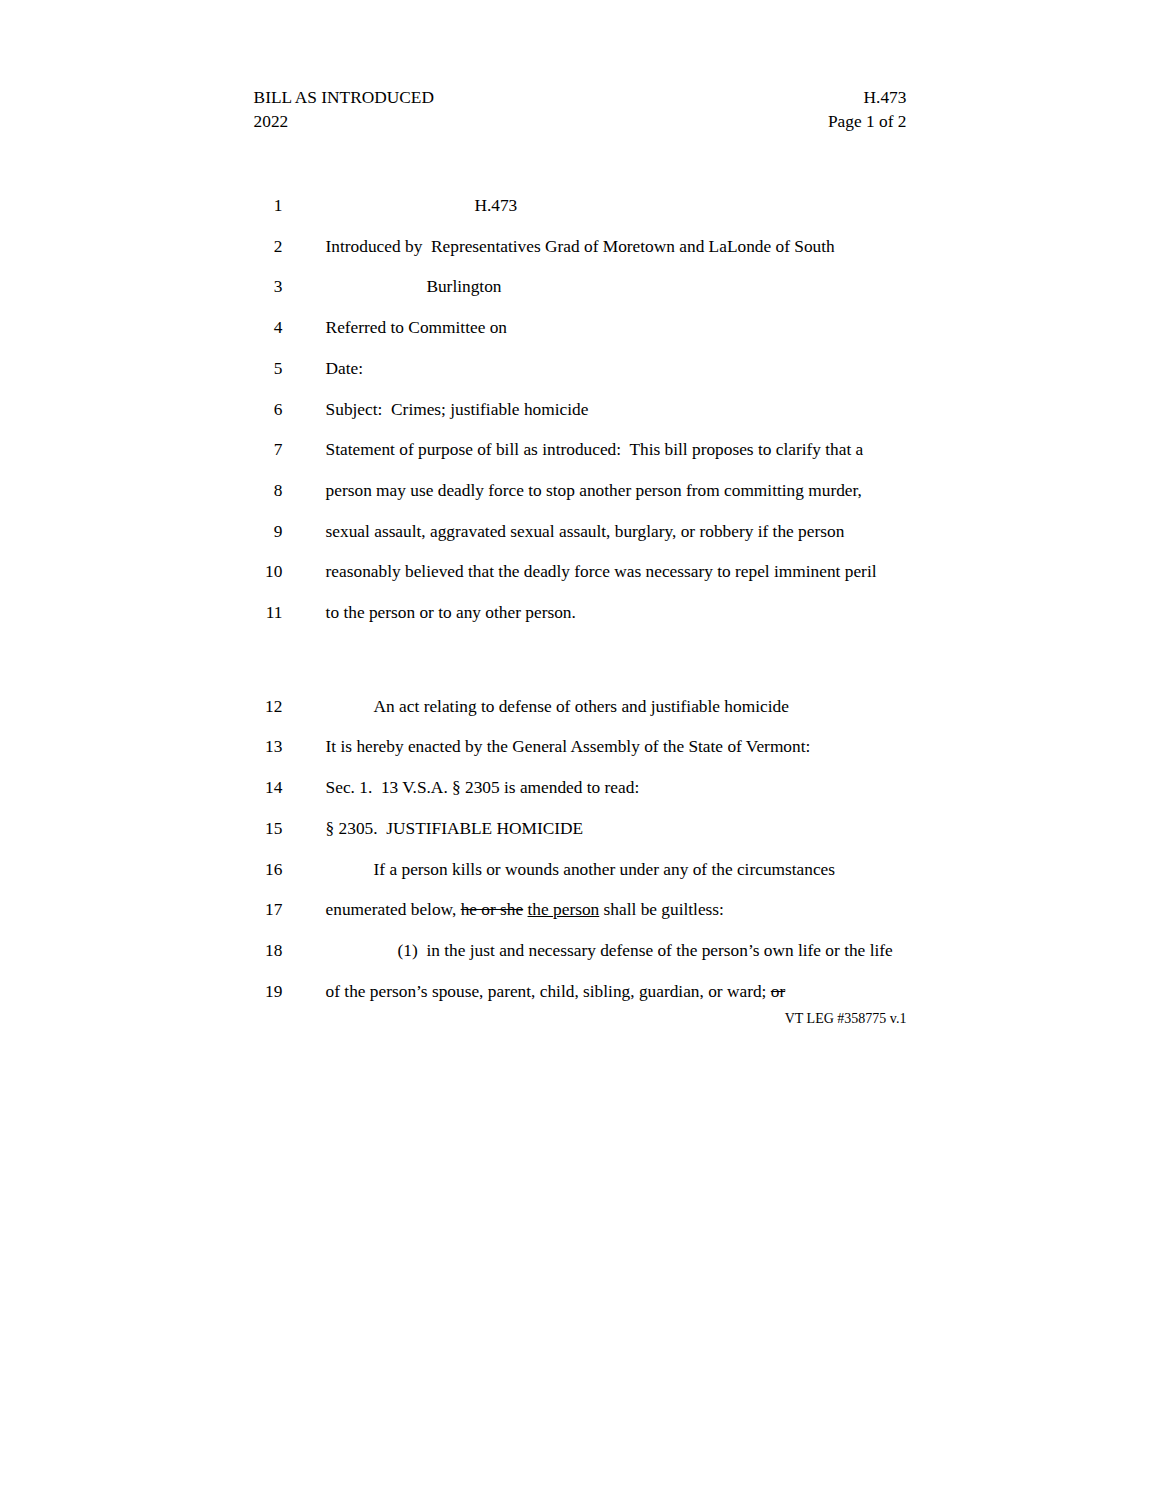BILL AS INTRODUCED
2022
H.473
Page 1 of 2
1
H.473
2
Introduced by Representatives Grad of Moretown and LaLonde of South
3
Burlington
4
Referred to Committee on
5
Date:
6
Subject: Crimes; justifiable homicide
7
Statement of purpose of bill as introduced: This bill proposes to clarify that a
8
person may use deadly force to stop another person from committing murder,
9
sexual assault, aggravated sexual assault, burglary, or robbery if the person
10
reasonably believed that the deadly force was necessary to repel imminent peril
11
to the person or to any other person.
12
An act relating to defense of others and justifiable homicide
13
It is hereby enacted by the General Assembly of the State of Vermont:
14
Sec. 1. 13 V.S.A. § 2305 is amended to read:
15
§ 2305. JUSTIFIABLE HOMICIDE
16
If a person kills or wounds another under any of the circumstances
17
enumerated below, he or she the person shall be guiltless:
18
(1) in the just and necessary defense of the person’s own life or the life
19
of the person’s spouse, parent, child, sibling, guardian, or ward; or
VT LEG #358775 v.1